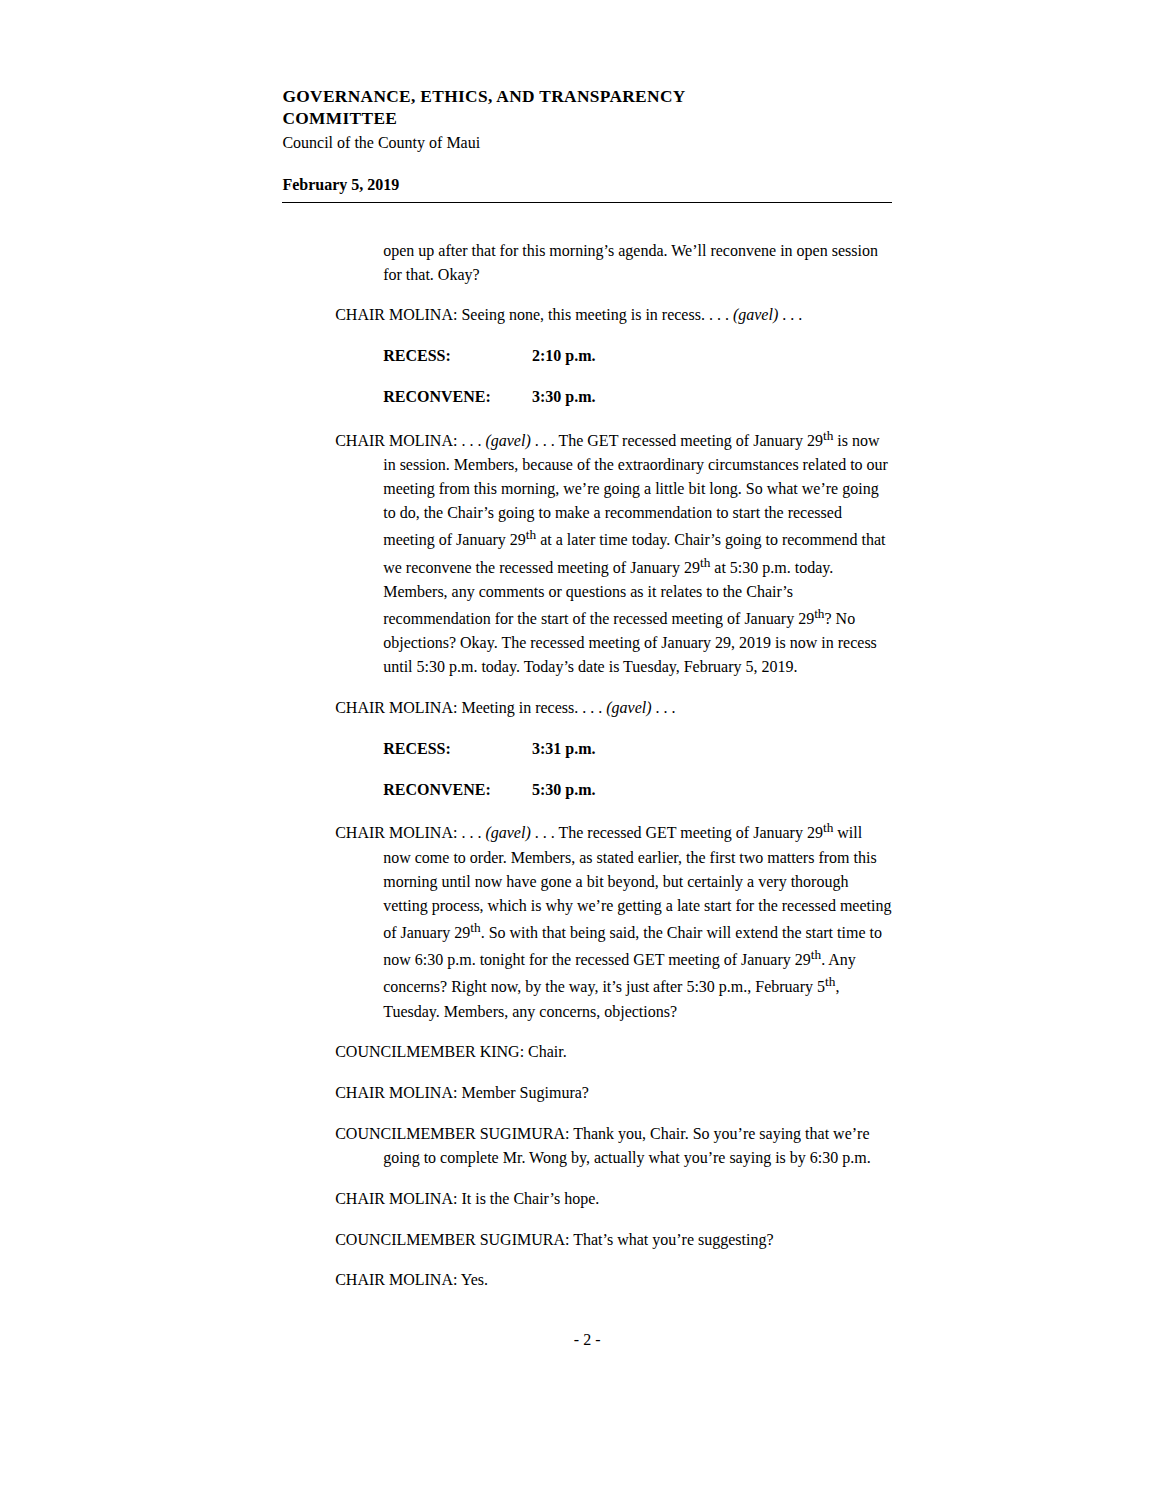GOVERNANCE, ETHICS, AND TRANSPARENCY
COMMITTEE
Council of the County of Maui
February 5, 2019
open up after that for this morning’s agenda. We’ll reconvene in open session for that. Okay?
CHAIR MOLINA: Seeing none, this meeting is in recess. . . . (gavel) . . .
RECESS: 2:10 p.m.
RECONVENE: 3:30 p.m.
CHAIR MOLINA: . . . (gavel) . . . The GET recessed meeting of January 29th is now in session. Members, because of the extraordinary circumstances related to our meeting from this morning, we’re going a little bit long. So what we’re going to do, the Chair’s going to make a recommendation to start the recessed meeting of January 29th at a later time today. Chair’s going to recommend that we reconvene the recessed meeting of January 29th at 5:30 p.m. today. Members, any comments or questions as it relates to the Chair’s recommendation for the start of the recessed meeting of January 29th? No objections? Okay. The recessed meeting of January 29, 2019 is now in recess until 5:30 p.m. today. Today’s date is Tuesday, February 5, 2019.
CHAIR MOLINA: Meeting in recess. . . . (gavel) . . .
RECESS: 3:31 p.m.
RECONVENE: 5:30 p.m.
CHAIR MOLINA: . . . (gavel) . . . The recessed GET meeting of January 29th will now come to order. Members, as stated earlier, the first two matters from this morning until now have gone a bit beyond, but certainly a very thorough vetting process, which is why we’re getting a late start for the recessed meeting of January 29th. So with that being said, the Chair will extend the start time to now 6:30 p.m. tonight for the recessed GET meeting of January 29th. Any concerns? Right now, by the way, it’s just after 5:30 p.m., February 5th, Tuesday. Members, any concerns, objections?
COUNCILMEMBER KING: Chair.
CHAIR MOLINA: Member Sugimura?
COUNCILMEMBER SUGIMURA: Thank you, Chair. So you’re saying that we’re going to complete Mr. Wong by, actually what you’re saying is by 6:30 p.m.
CHAIR MOLINA: It is the Chair’s hope.
COUNCILMEMBER SUGIMURA: That’s what you’re suggesting?
CHAIR MOLINA: Yes.
- 2 -